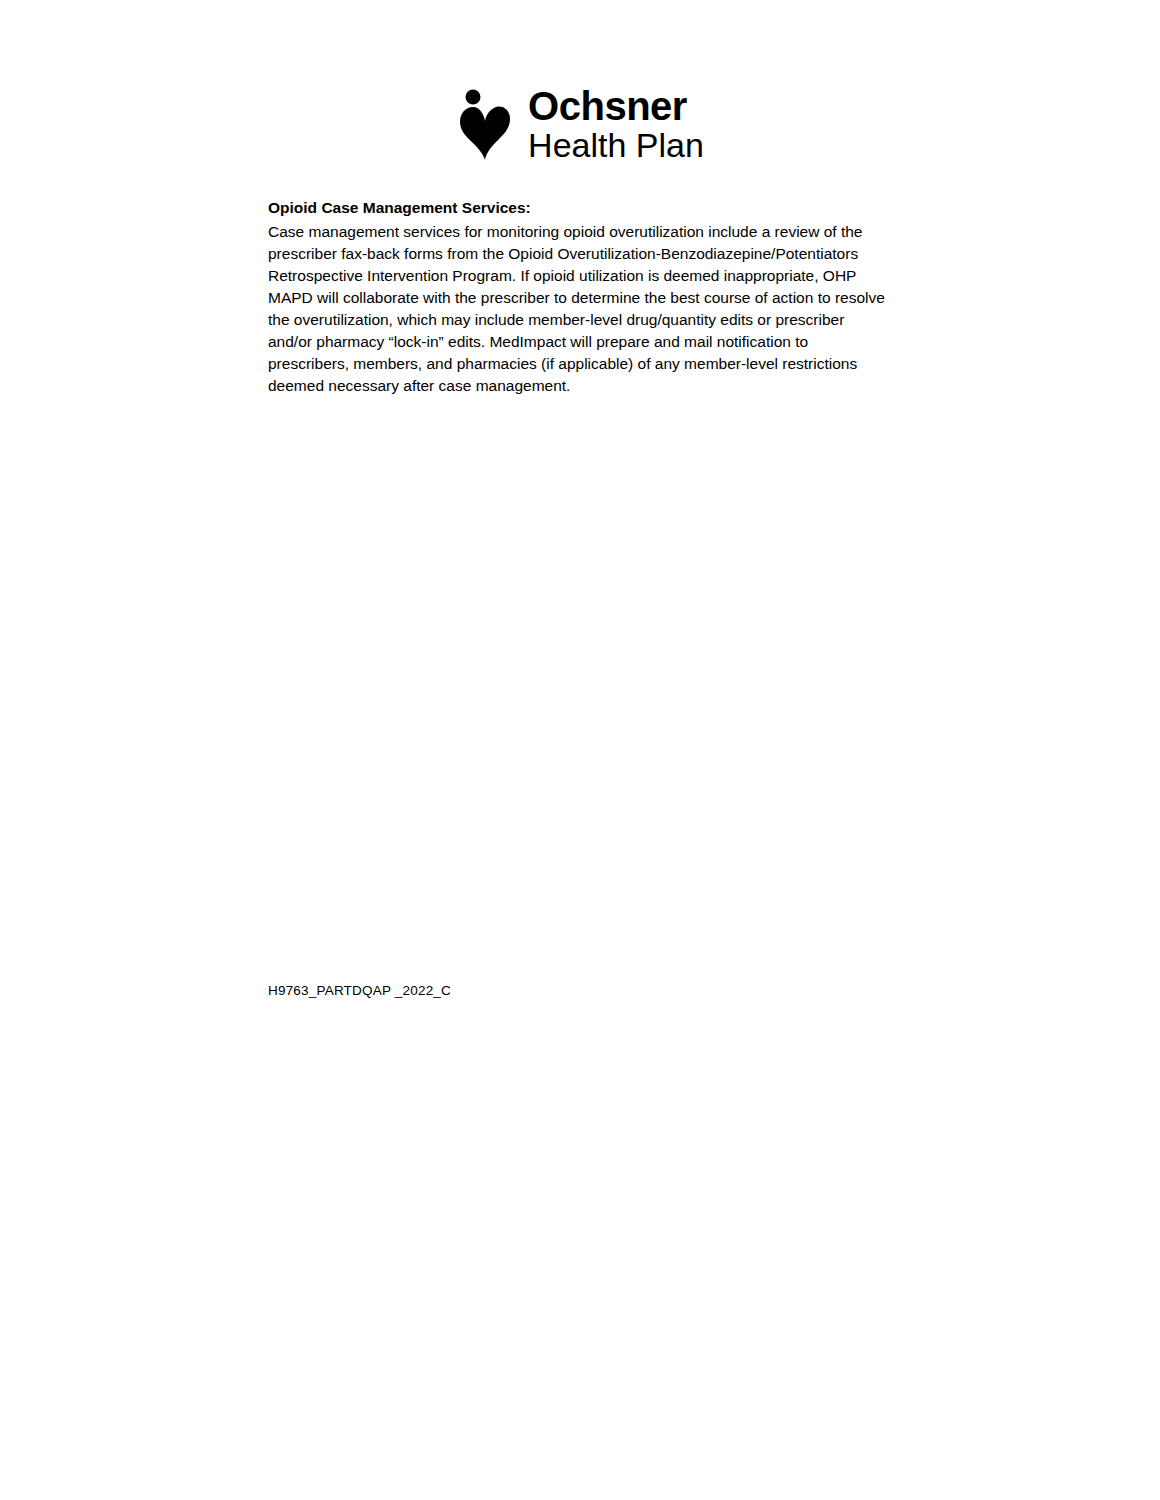Ochsner Health Plan
Opioid Case Management Services:
Case management services for monitoring opioid overutilization include a review of the prescriber fax-back forms from the Opioid Overutilization-Benzodiazepine/Potentiators Retrospective Intervention Program. If opioid utilization is deemed inappropriate, OHP MAPD will collaborate with the prescriber to determine the best course of action to resolve the overutilization, which may include member-level drug/quantity edits or prescriber and/or pharmacy “lock-in” edits. MedImpact will prepare and mail notification to prescribers, members, and pharmacies (if applicable) of any member-level restrictions deemed necessary after case management.
H9763_PARTDQAP _2022_C